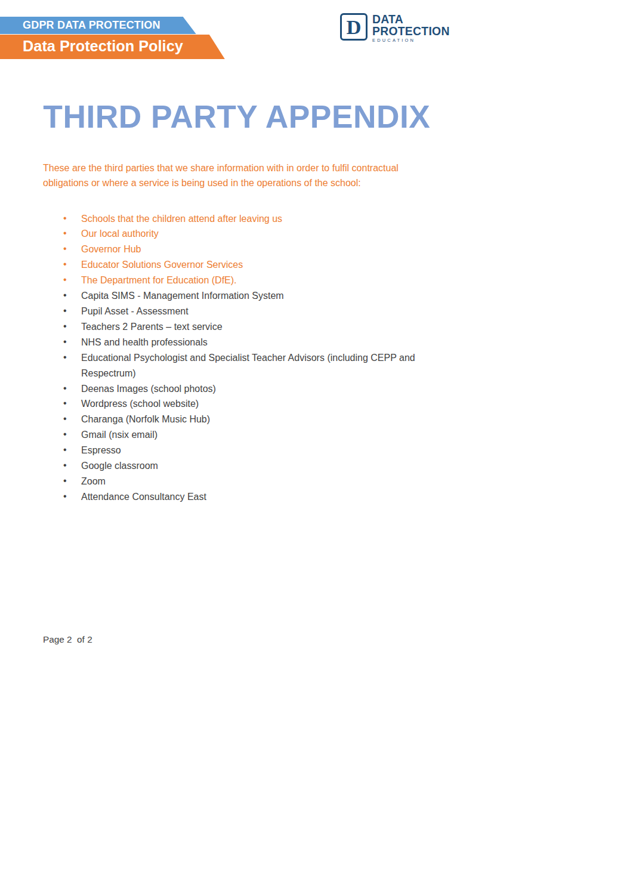GDPR DATA PROTECTION
Data Protection Policy
D
DATA PROTECTION EDUCATION
THIRD PARTY APPENDIX
These are the third parties that we share information with in order to fulfil contractual obligations or where a service is being used in the operations of the school:
Schools that the children attend after leaving us
Our local authority
Governor Hub
Educator Solutions Governor Services
The Department for Education (DfE).
Capita SIMS - Management Information System
Pupil Asset - Assessment
Teachers 2 Parents – text service
NHS and health professionals
Educational Psychologist and Specialist Teacher Advisors (including CEPP and Respectrum)
Deenas Images (school photos)
Wordpress (school website)
Charanga (Norfolk Music Hub)
Gmail (nsix email)
Espresso
Google classroom
Zoom
Attendance Consultancy East
Page 2 of 2